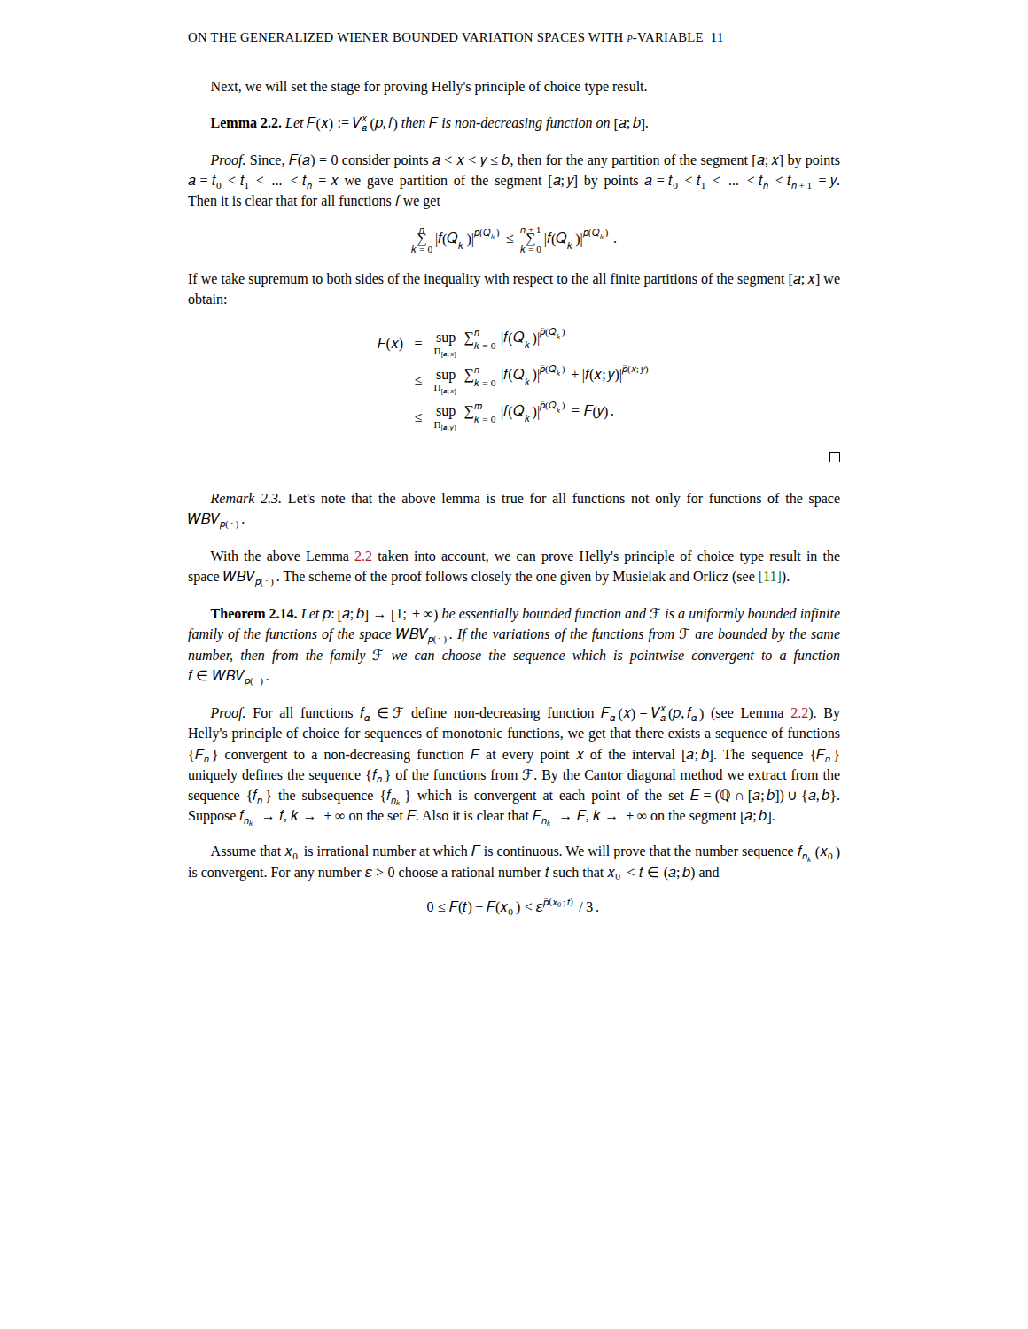ON THE GENERALIZED WIENER BOUNDED VARIATION SPACES WITH p-VARIABLE 11
Next, we will set the stage for proving Helly's principle of choice type result.
Lemma 2.2. Let F(x):=Vax(p,f) then F is non-decreasing function on [a;b].
Proof. Since, F(a)=0 consider points a<x<y≤b, then for the any partition of the segment [a;x] by points a=t0<t1<...<tn=x we gave partition of the segment [a;y] by points a=t0<t1<...<tn<tn+1=y. Then it is clear that for all functions f we get ∑k=0n |f(Qk)|p¯(Qk) ≤ ∑k=0n+1 |f(Qk)|p¯(Qk) .
If we take supremum to both sides of the inequality with respect to the all finite partitions of the segment [a;x] we obtain:
| F ( x ) | = | sup Π [ a ; x ] ∑ k = 0 n / f ( Q k ) / p ¯ ( Q k ) |
| | ≤ | sup Π [ a ; x ] ∑ k = 0 n / f ( Q k ) / p ¯ ( Q k ) + / f ( x ; y ) / p ¯ ( x ; y ) |
| | ≤ | sup Π [ a ; y ] ∑ k = 0 m / f ( Q k ) / p ¯ ( Q k ) = F ( y ) . |
Remark 2.3. Let's note that the above lemma is true for all functions not only for functions of the space WBVp(⋅).
With the above Lemma 2.2 taken into account, we can prove Helly's principle of choice type result in the space WBVp(⋅). The scheme of the proof follows closely the one given by Musielak and Orlicz (see [11]).
Theorem 2.14. Let p:[a;b]→[1;+∞) be essentially bounded function and ℱ is a uniformly bounded infinite family of the functions of the space WBVp(⋅). If the variations of the functions from ℱ are bounded by the same number, then from the family ℱ we can choose the sequence which is pointwise convergent to a function f∈WBVp(⋅).
Proof. For all functions fα∈ℱ define non-decreasing function Fα(x)=Vax(p,fα) (see Lemma 2.2). By Helly's principle of choice for sequences of monotonic functions, we get that there exists a sequence of functions {Fn} convergent to a non-decreasing function F at every point x of the interval [a;b]. The sequence {Fn} uniquely defines the sequence {fn} of the functions from ℱ. By the Cantor diagonal method we extract from the sequence {fn} the subsequence {fnk} which is convergent at each point of the set E=(ℚ∩[a;b])∪{a,b}. Suppose fnk→f, k→+∞ on the set E. Also it is clear that Fnk→F, k→+∞ on the segment [a;b].
Assume that x0 is irrational number at which F is continuous. We will prove that the number sequence fnk(x0) is convergent. For any number ε>0 choose a rational number t such that x0<t∈(a;b) and
0≤F(t)−F(x0)< εp¯(x0;t) /3.